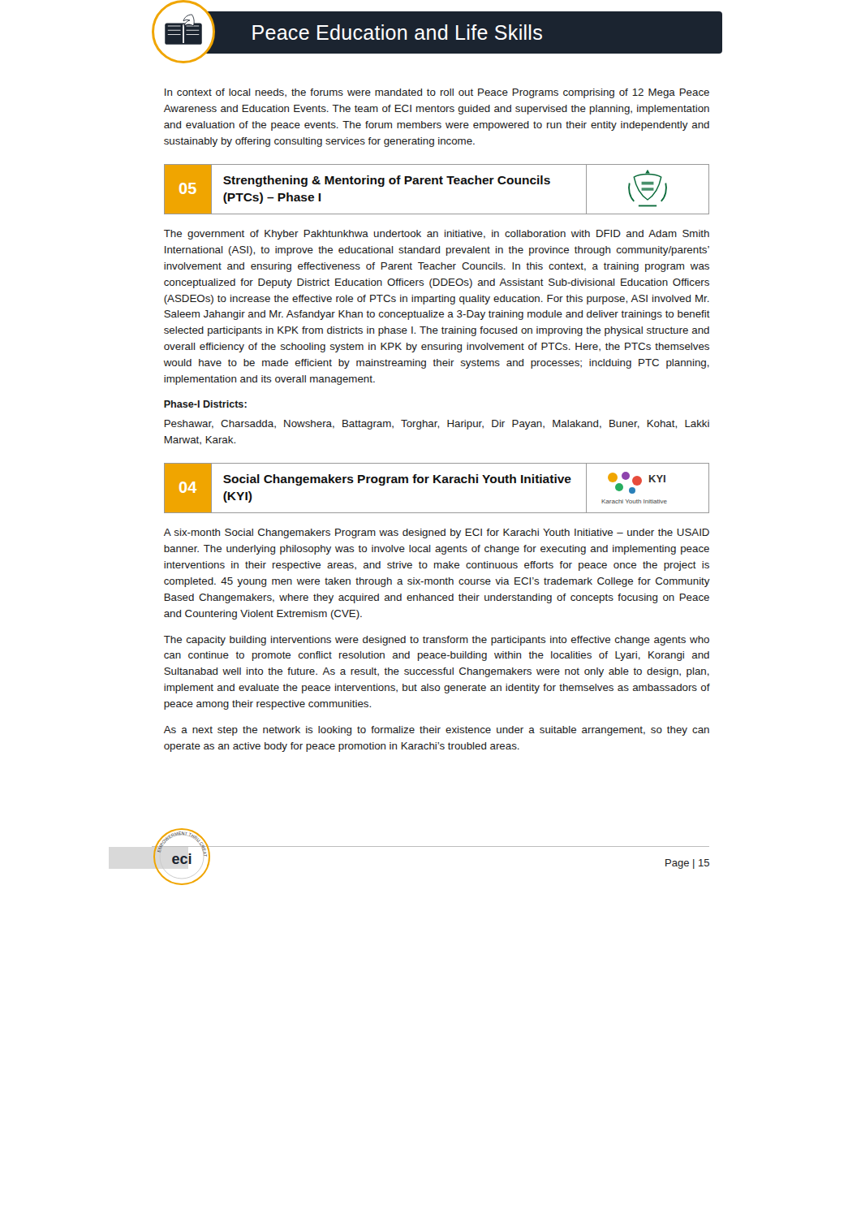Peace Education and Life Skills
In context of local needs, the forums were mandated to roll out Peace Programs comprising of 12 Mega Peace Awareness and Education Events. The team of ECI mentors guided and supervised the planning, implementation and evaluation of the peace events. The forum members were empowered to run their entity independently and sustainably by offering consulting services for generating income.
05
Strengthening & Mentoring of Parent Teacher Councils (PTCs) – Phase I
The government of Khyber Pakhtunkhwa undertook an initiative, in collaboration with DFID and Adam Smith International (ASI), to improve the educational standard prevalent in the province through community/parents’ involvement and ensuring effectiveness of Parent Teacher Councils. In this context, a training program was conceptualized for Deputy District Education Officers (DDEOs) and Assistant Sub-divisional Education Officers (ASDEOs) to increase the effective role of PTCs in imparting quality education. For this purpose, ASI involved Mr. Saleem Jahangir and Mr. Asfandyar Khan to conceptualize a 3-Day training module and deliver trainings to benefit selected participants in KPK from districts in phase I. The training focused on improving the physical structure and overall efficiency of the schooling system in KPK by ensuring involvement of PTCs. Here, the PTCs themselves would have to be made efficient by mainstreaming their systems and processes; inclduing PTC planning, implementation and its overall management.
Phase-I Districts:
Peshawar, Charsadda, Nowshera, Battagram, Torghar, Haripur, Dir Payan, Malakand, Buner, Kohat, Lakki Marwat, Karak.
04
Social Changemakers Program for Karachi Youth Initiative (KYI)
KYI Karachi Youth Initiative
A six-month Social Changemakers Program was designed by ECI for Karachi Youth Initiative – under the USAID banner. The underlying philosophy was to involve local agents of change for executing and implementing peace interventions in their respective areas, and strive to make continuous efforts for peace once the project is completed. 45 young men were taken through a six-month course via ECI’s trademark College for Community Based Changemakers, where they acquired and enhanced their understanding of concepts focusing on Peace and Countering Violent Extremism (CVE).
The capacity building interventions were designed to transform the participants into effective change agents who can continue to promote conflict resolution and peace-building within the localities of Lyari, Korangi and Sultanabad well into the future. As a result, the successful Changemakers were not only able to design, plan, implement and evaluate the peace interventions, but also generate an identity for themselves as ambassadors of peace among their respective communities.
As a next step the network is looking to formalize their existence under a suitable arrangement, so they can operate as an active body for peace promotion in Karachi’s troubled areas.
EMPOWERMENT THRU CREATIVE INTEGRATION eci
Page | 15